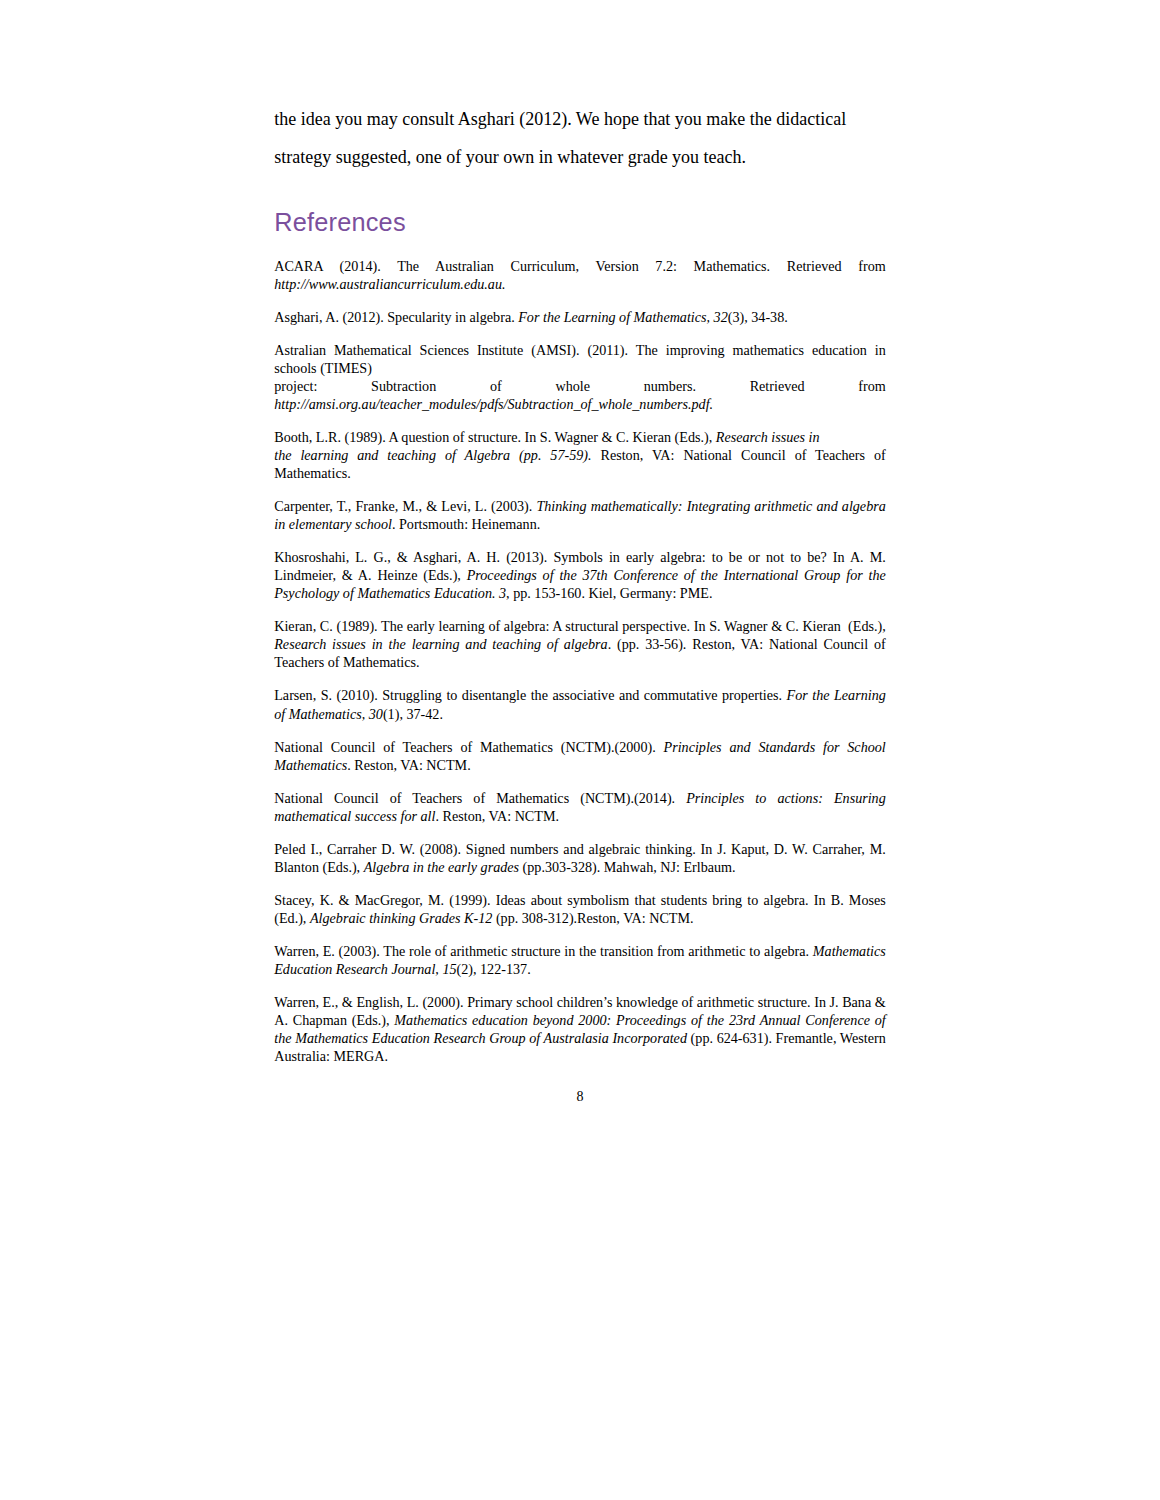the idea you may consult Asghari (2012). We hope that you make the didactical strategy suggested, one of your own in whatever grade you teach.
References
ACARA (2014). The Australian Curriculum, Version 7.2: Mathematics. Retrieved from http://www.australiancurriculum.edu.au.
Asghari, A. (2012). Specularity in algebra. For the Learning of Mathematics, 32(3), 34-38.
Astralian Mathematical Sciences Institute (AMSI). (2011). The improving mathematics education in schools (TIMES) project: Subtraction of whole numbers. Retrieved from http://amsi.org.au/teacher_modules/pdfs/Subtraction_of_whole_numbers.pdf.
Booth, L.R. (1989). A question of structure. In S. Wagner & C. Kieran (Eds.), Research issues in
the learning and teaching of Algebra (pp. 57-59). Reston, VA: National Council of Teachers of Mathematics.
Carpenter, T., Franke, M., & Levi, L. (2003). Thinking mathematically: Integrating arithmetic and algebra in elementary school. Portsmouth: Heinemann.
Khosroshahi, L. G., & Asghari, A. H. (2013). Symbols in early algebra: to be or not to be? In A. M. Lindmeier, & A. Heinze (Eds.), Proceedings of the 37th Conference of the International Group for the Psychology of Mathematics Education. 3, pp. 153-160. Kiel, Germany: PME.
Kieran, C. (1989). The early learning of algebra: A structural perspective. In S. Wagner & C. Kieran (Eds.), Research issues in the learning and teaching of algebra. (pp. 33-56). Reston, VA: National Council of Teachers of Mathematics.
Larsen, S. (2010). Struggling to disentangle the associative and commutative properties. For the Learning of Mathematics, 30(1), 37-42.
National Council of Teachers of Mathematics (NCTM).(2000). Principles and Standards for School Mathematics. Reston, VA: NCTM.
National Council of Teachers of Mathematics (NCTM).(2014). Principles to actions: Ensuring mathematical success for all. Reston, VA: NCTM.
Peled I., Carraher D. W. (2008). Signed numbers and algebraic thinking. In J. Kaput, D. W. Carraher, M. Blanton (Eds.), Algebra in the early grades (pp.303-328). Mahwah, NJ: Erlbaum.
Stacey, K. & MacGregor, M. (1999). Ideas about symbolism that students bring to algebra. In B. Moses (Ed.), Algebraic thinking Grades K-12 (pp. 308-312).Reston, VA: NCTM.
Warren, E. (2003). The role of arithmetic structure in the transition from arithmetic to algebra. Mathematics Education Research Journal, 15(2), 122-137.
Warren, E., & English, L. (2000). Primary school children’s knowledge of arithmetic structure. In J. Bana & A. Chapman (Eds.), Mathematics education beyond 2000: Proceedings of the 23rd Annual Conference of the Mathematics Education Research Group of Australasia Incorporated (pp. 624-631). Fremantle, Western Australia: MERGA.
8